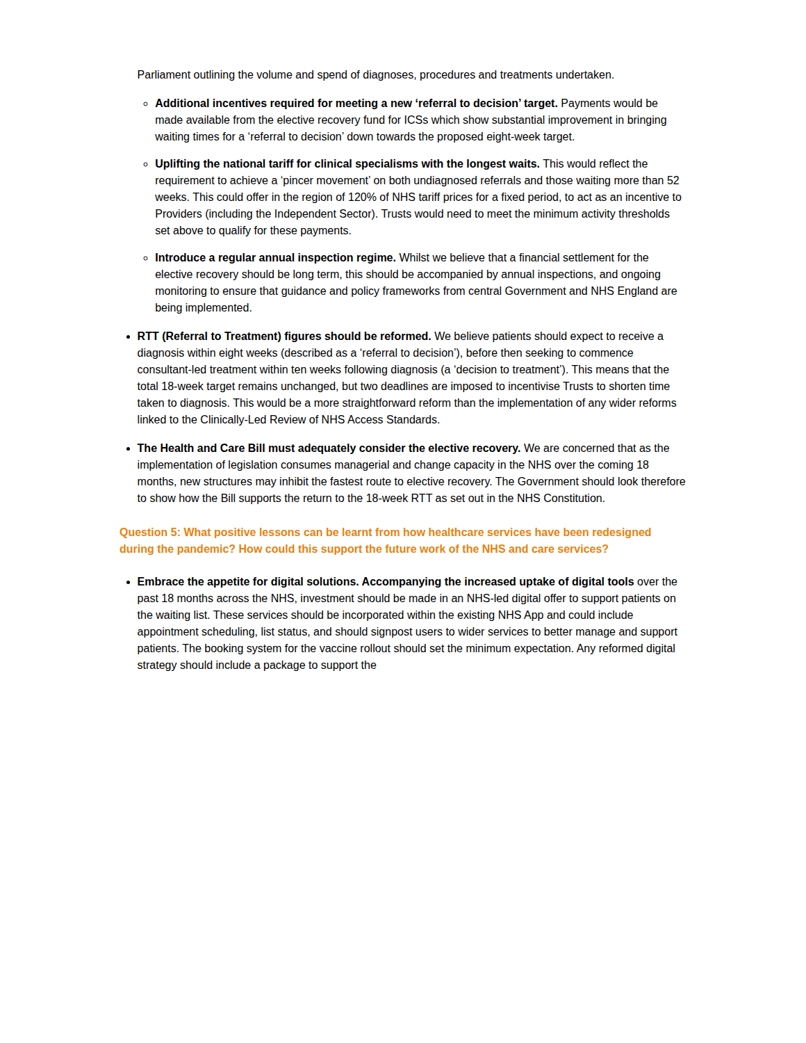Parliament outlining the volume and spend of diagnoses, procedures and treatments undertaken.
Additional incentives required for meeting a new ‘referral to decision’ target. Payments would be made available from the elective recovery fund for ICSs which show substantial improvement in bringing waiting times for a ‘referral to decision’ down towards the proposed eight-week target.
Uplifting the national tariff for clinical specialisms with the longest waits. This would reflect the requirement to achieve a ‘pincer movement’ on both undiagnosed referrals and those waiting more than 52 weeks. This could offer in the region of 120% of NHS tariff prices for a fixed period, to act as an incentive to Providers (including the Independent Sector). Trusts would need to meet the minimum activity thresholds set above to qualify for these payments.
Introduce a regular annual inspection regime. Whilst we believe that a financial settlement for the elective recovery should be long term, this should be accompanied by annual inspections, and ongoing monitoring to ensure that guidance and policy frameworks from central Government and NHS England are being implemented.
RTT (Referral to Treatment) figures should be reformed. We believe patients should expect to receive a diagnosis within eight weeks (described as a ‘referral to decision’), before then seeking to commence consultant-led treatment within ten weeks following diagnosis (a ‘decision to treatment’). This means that the total 18-week target remains unchanged, but two deadlines are imposed to incentivise Trusts to shorten time taken to diagnosis. This would be a more straightforward reform than the implementation of any wider reforms linked to the Clinically-Led Review of NHS Access Standards.
The Health and Care Bill must adequately consider the elective recovery. We are concerned that as the implementation of legislation consumes managerial and change capacity in the NHS over the coming 18 months, new structures may inhibit the fastest route to elective recovery. The Government should look therefore to show how the Bill supports the return to the 18-week RTT as set out in the NHS Constitution.
Question 5: What positive lessons can be learnt from how healthcare services have been redesigned during the pandemic? How could this support the future work of the NHS and care services?
Embrace the appetite for digital solutions. Accompanying the increased uptake of digital tools over the past 18 months across the NHS, investment should be made in an NHS-led digital offer to support patients on the waiting list. These services should be incorporated within the existing NHS App and could include appointment scheduling, list status, and should signpost users to wider services to better manage and support patients. The booking system for the vaccine rollout should set the minimum expectation. Any reformed digital strategy should include a package to support the